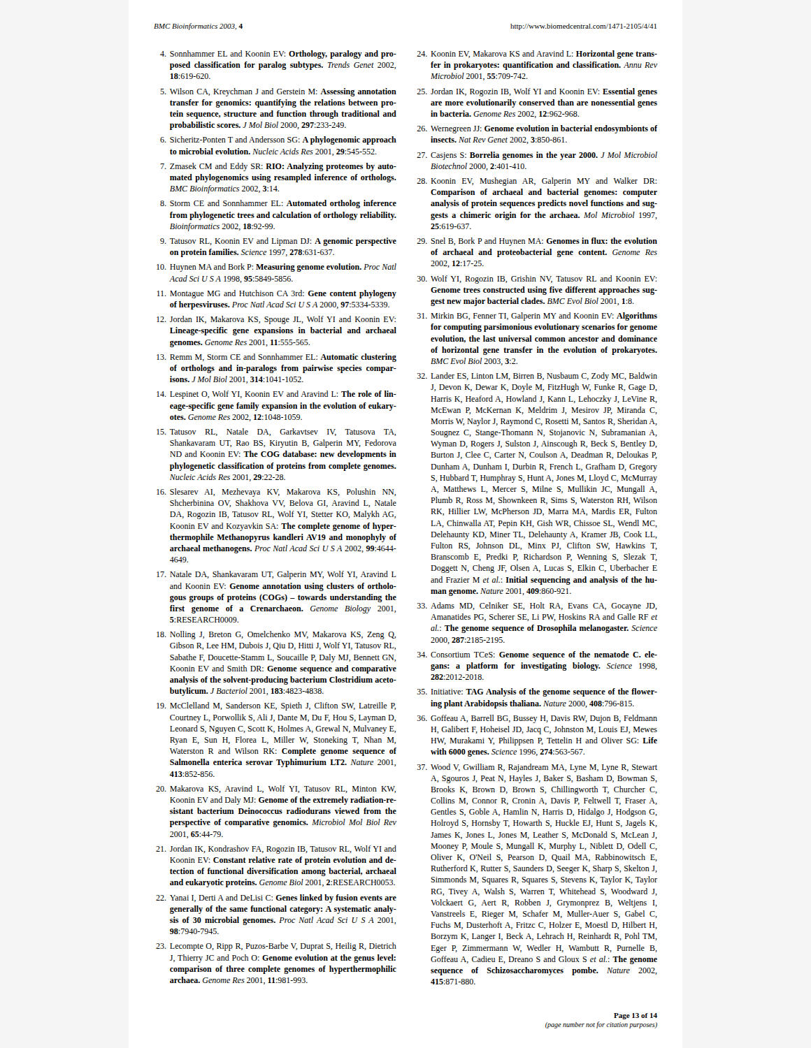BMC Bioinformatics 2003, 4
http://www.biomedcentral.com/1471-2105/4/41
4 Sonnhammer EL and Koonin EV: Orthology, paralogy and proposed classification for paralog subtypes. Trends Genet 2002, 18:619-620.
5 Wilson CA, Kreychman J and Gerstein M: Assessing annotation transfer for genomics: quantifying the relations between protein sequence, structure and function through traditional and probabilistic scores. J Mol Biol 2000, 297:233-249.
6 Sicheritz-Ponten T and Andersson SG: A phylogenomic approach to microbial evolution. Nucleic Acids Res 2001, 29:545-552.
7 Zmasek CM and Eddy SR: RIO: Analyzing proteomes by automated phylogenomics using resampled inference of orthologs. BMC Bioinformatics 2002, 3:14.
8 Storm CE and Sonnhammer EL: Automated ortholog inference from phylogenetic trees and calculation of orthology reliability. Bioinformatics 2002, 18:92-99.
9 Tatusov RL, Koonin EV and Lipman DJ: A genomic perspective on protein families. Science 1997, 278:631-637.
10 Huynen MA and Bork P: Measuring genome evolution. Proc Natl Acad Sci U S A 1998, 95:5849-5856.
11 Montague MG and Hutchison CA 3rd: Gene content phylogeny of herpesviruses. Proc Natl Acad Sci U S A 2000, 97:5334-5339.
12 Jordan IK, Makarova KS, Spouge JL, Wolf YI and Koonin EV: Lineage-specific gene expansions in bacterial and archaeal genomes. Genome Res 2001, 11:555-565.
13 Remm M, Storm CE and Sonnhammer EL: Automatic clustering of orthologs and in-paralogs from pairwise species comparisons. J Mol Biol 2001, 314:1041-1052.
14 Lespinet O, Wolf YI, Koonin EV and Aravind L: The role of lineage-specific gene family expansion in the evolution of eukaryotes. Genome Res 2002, 12:1048-1059.
15 Tatusov RL, Natale DA, Garkavtsev IV, Tatusova TA, Shankavaram UT, Rao BS, Kiryutin B, Galperin MY, Fedorova ND and Koonin EV: The COG database: new developments in phylogenetic classification of proteins from complete genomes. Nucleic Acids Res 2001, 29:22-28.
16 Slesarev AI, Mezhevaya KV, Makarova KS, Polushin NN, Shcherbinina OV, Shakhova VV, Belova GI, Aravind L, Natale DA, Rogozin IB, Tatusov RL, Wolf YI, Stetter KO, Malykh AG, Koonin EV and Kozyavkin SA: The complete genome of hyperthermophile Methanopyrus kandleri AV19 and monophyly of archaeal methanogens. Proc Natl Acad Sci U S A 2002, 99:4644-4649.
17 Natale DA, Shankavaram UT, Galperin MY, Wolf YI, Aravind L and Koonin EV: Genome annotation using clusters of orthologous groups of proteins (COGs) – towards understanding the first genome of a Crenarchaeon. Genome Biology 2001, 5:RESEARCH0009.
18 Nolling J, Breton G, Omelchenko MV, Makarova KS, Zeng Q, Gibson R, Lee HM, Dubois J, Qiu D, Hitti J, Wolf YI, Tatusov RL, Sabathe F, Doucette-Stamm L, Soucaille P, Daly MJ, Bennett GN, Koonin EV and Smith DR: Genome sequence and comparative analysis of the solvent-producing bacterium Clostridium acetobutylicum. J Bacteriol 2001, 183:4823-4838.
19 McClelland M, Sanderson KE, Spieth J, Clifton SW, Latreille P, Courtney L, Porwollik S, Ali J, Dante M, Du F, Hou S, Layman D, Leonard S, Nguyen C, Scott K, Holmes A, Grewal N, Mulvaney E, Ryan E, Sun H, Florea L, Miller W, Stoneking T, Nhan M, Waterston R and Wilson RK: Complete genome sequence of Salmonella enterica serovar Typhimurium LT2. Nature 2001, 413:852-856.
20 Makarova KS, Aravind L, Wolf YI, Tatusov RL, Minton KW, Koonin EV and Daly MJ: Genome of the extremely radiation-resistant bacterium Deinococcus radiodurans viewed from the perspective of comparative genomics. Microbiol Mol Biol Rev 2001, 65:44-79.
21 Jordan IK, Kondrashov FA, Rogozin IB, Tatusov RL, Wolf YI and Koonin EV: Constant relative rate of protein evolution and detection of functional diversification among bacterial, archaeal and eukaryotic proteins. Genome Biol 2001, 2:RESEARCH0053.
22 Yanai I, Derti A and DeLisi C: Genes linked by fusion events are generally of the same functional category: A systematic analysis of 30 microbial genomes. Proc Natl Acad Sci U S A 2001, 98:7940-7945.
23 Lecompte O, Ripp R, Puzos-Barbe V, Duprat S, Heilig R, Dietrich J, Thierry JC and Poch O: Genome evolution at the genus level: comparison of three complete genomes of hyperthermophilic archaea. Genome Res 2001, 11:981-993.
24 Koonin EV, Makarova KS and Aravind L: Horizontal gene transfer in prokaryotes: quantification and classification. Annu Rev Microbiol 2001, 55:709-742.
25 Jordan IK, Rogozin IB, Wolf YI and Koonin EV: Essential genes are more evolutionarily conserved than are nonessential genes in bacteria. Genome Res 2002, 12:962-968.
26 Wernegreen JJ: Genome evolution in bacterial endosymbionts of insects. Nat Rev Genet 2002, 3:850-861.
27 Casjens S: Borrelia genomes in the year 2000. J Mol Microbiol Biotechnol 2000, 2:401-410.
28 Koonin EV, Mushegian AR, Galperin MY and Walker DR: Comparison of archaeal and bacterial genomes: computer analysis of protein sequences predicts novel functions and suggests a chimeric origin for the archaea. Mol Microbiol 1997, 25:619-637.
29 Snel B, Bork P and Huynen MA: Genomes in flux: the evolution of archaeal and proteobacterial gene content. Genome Res 2002, 12:17-25.
30 Wolf YI, Rogozin IB, Grishin NV, Tatusov RL and Koonin EV: Genome trees constructed using five different approaches suggest new major bacterial clades. BMC Evol Biol 2001, 1:8.
31 Mirkin BG, Fenner TI, Galperin MY and Koonin EV: Algorithms for computing parsimonious evolutionary scenarios for genome evolution, the last universal common ancestor and dominance of horizontal gene transfer in the evolution of prokaryotes. BMC Evol Biol 2003, 3:2.
32 Lander ES, Linton LM, Birren B, Nusbaum C, Zody MC, Baldwin J, Devon K, Dewar K, Doyle M, FitzHugh W, Funke R, Gage D, Harris K, Heaford A, Howland J, Kann L, Lehoczky J, LeVine R, McEwan P, McKernan K, Meldrim J, Mesirov JP, Miranda C, Morris W, Naylor J, Raymond C, Rosetti M, Santos R, Sheridan A, Sougnez C, Stange-Thomann N, Stojanovic N, Subramanian A, Wyman D, Rogers J, Sulston J, Ainscough R, Beck S, Bentley D, Burton J, Clee C, Carter N, Coulson A, Deadman R, Deloukas P, Dunham A, Dunham I, Durbin R, French L, Grafham D, Gregory S, Hubbard T, Humphray S, Hunt A, Jones M, Lloyd C, McMurray A, Matthews L, Mercer S, Milne S, Mullikin JC, Mungall A, Plumb R, Ross M, Shownkeen R, Sims S, Waterston RH, Wilson RK, Hillier LW, McPherson JD, Marra MA, Mardis ER, Fulton LA, Chinwalla AT, Pepin KH, Gish WR, Chissoe SL, Wendl MC, Delehaunty KD, Miner TL, Delehaunty A, Kramer JB, Cook LL, Fulton RS, Johnson DL, Minx PJ, Clifton SW, Hawkins T, Branscomb E, Predki P, Richardson P, Wenning S, Slezak T, Doggett N, Cheng JF, Olsen A, Lucas S, Elkin C, Uberbacher E and Frazier M et al.: Initial sequencing and analysis of the human genome. Nature 2001, 409:860-921.
33 Adams MD, Celniker SE, Holt RA, Evans CA, Gocayne JD, Amanatides PG, Scherer SE, Li PW, Hoskins RA and Galle RF et al.: The genome sequence of Drosophila melanogaster. Science 2000, 287:2185-2195.
34 Consortium TCeS: Genome sequence of the nematode C. elegans: a platform for investigating biology. Science 1998, 282:2012-2018.
35 Initiative: TAG Analysis of the genome sequence of the flowering plant Arabidopsis thaliana. Nature 2000, 408:796-815.
36 Goffeau A, Barrell BG, Bussey H, Davis RW, Dujon B, Feldmann H, Galibert F, Hoheisel JD, Jacq C, Johnston M, Louis EJ, Mewes HW, Murakami Y, Philippsen P, Tettelin H and Oliver SG: Life with 6000 genes. Science 1996, 274:563-567.
37 Wood V, Gwilliam R, Rajandream MA, Lyne M, Lyne R, Stewart A, Sgouros J, Peat N, Hayles J, Baker S, Basham D, Bowman S, Brooks K, Brown D, Brown S, Chillingworth T, Churcher C, Collins M, Connor R, Cronin A, Davis P, Feltwell T, Fraser A, Gentles S, Goble A, Hamlin N, Harris D, Hidalgo J, Hodgson G, Holroyd S, Hornsby T, Howarth S, Huckle EJ, Hunt S, Jagels K, James K, Jones L, Jones M, Leather S, McDonald S, McLean J, Mooney P, Moule S, Mungall K, Murphy L, Niblett D, Odell C, Oliver K, O'Neil S, Pearson D, Quail MA, Rabbinowitsch E, Rutherford K, Rutter S, Saunders D, Seeger K, Sharp S, Skelton J, Simmonds M, Squares R, Squares S, Stevens K, Taylor K, Taylor RG, Tivey A, Walsh S, Warren T, Whitehead S, Woodward J, Volckaert G, Aert R, Robben J, Grymonprez B, Weltjens I, Vanstreels E, Rieger M, Schafer M, Muller-Auer S, Gabel C, Fuchs M, Dusterhoft A, Fritzc C, Holzer E, Moestl D, Hilbert H, Borzym K, Langer I, Beck A, Lehrach H, Reinhardt R, Pohl TM, Eger P, Zimmermann W, Wedler H, Wambutt R, Purnelle B, Goffeau A, Cadieu E, Dreano S and Gloux S et al.: The genome sequence of Schizosaccharomyces pombe. Nature 2002, 415:871-880.
Page 13 of 14
(page number not for citation purposes)